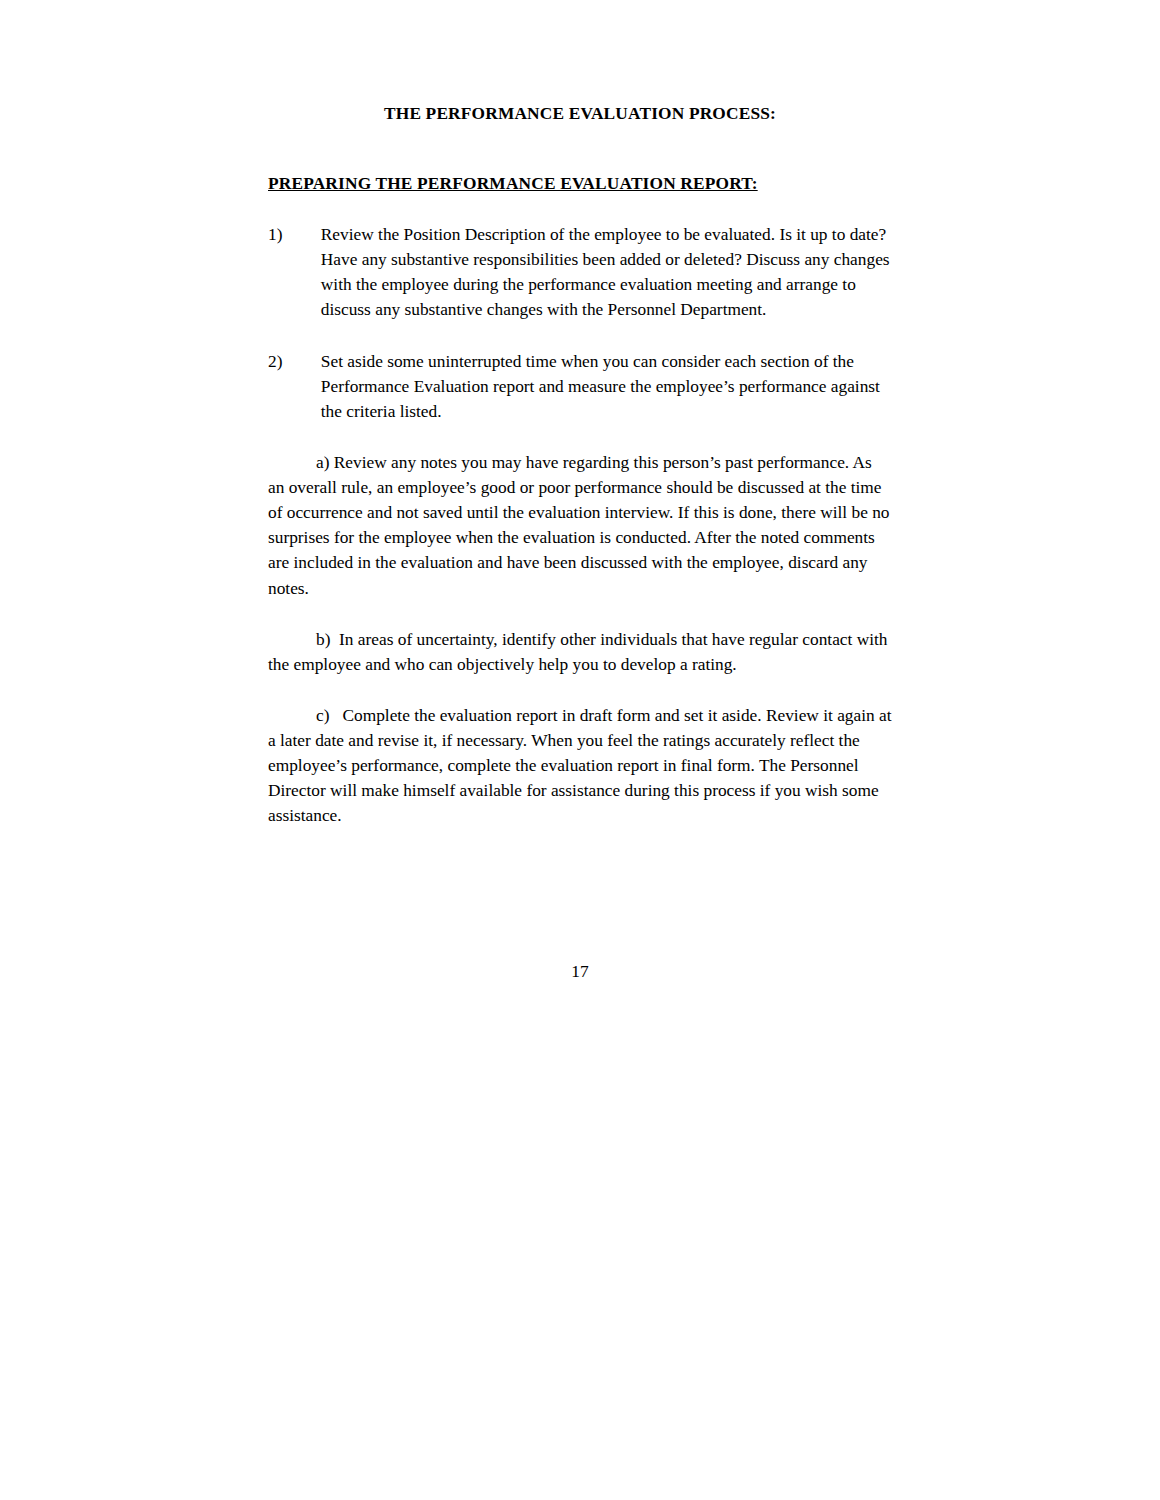THE PERFORMANCE EVALUATION PROCESS:
PREPARING THE PERFORMANCE EVALUATION REPORT:
1)
Review the Position Description of the employee to be evaluated. Is it up to date? Have any substantive responsibilities been added or deleted? Discuss any changes with the employee during the performance evaluation meeting and arrange to discuss any substantive changes with the Personnel Department.
2)
Set aside some uninterrupted time when you can consider each section of the Performance Evaluation report and measure the employee’s performance against the criteria listed.
a) Review any notes you may have regarding this person’s past performance. As an overall rule, an employee’s good or poor performance should be discussed at the time of occurrence and not saved until the evaluation interview. If this is done, there will be no surprises for the employee when the evaluation is conducted. After the noted comments are included in the evaluation and have been discussed with the employee, discard any notes.
b) In areas of uncertainty, identify other individuals that have regular contact with the employee and who can objectively help you to develop a rating.
c) Complete the evaluation report in draft form and set it aside. Review it again at a later date and revise it, if necessary. When you feel the ratings accurately reflect the employee’s performance, complete the evaluation report in final form. The Personnel Director will make himself available for assistance during this process if you wish some assistance.
17